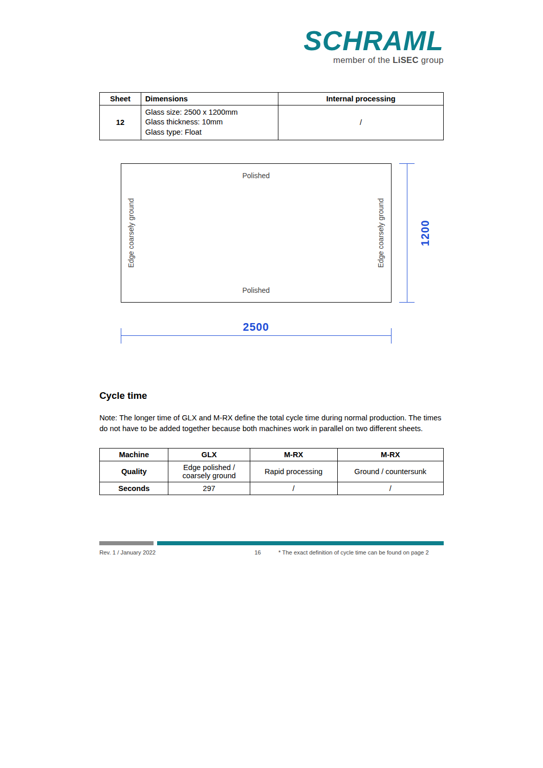SCHRAML member of the LiSEC group
| Sheet | Dimensions | Internal processing |
| --- | --- | --- |
| 12 | Glass size: 2500 x 1200mm Glass thickness: 10mm Glass type: Float | / |
Polished
Polished
Edge coarsely ground
Edge coarsely ground
1200
2500
Cycle time
Note: The longer time of GLX and M-RX define the total cycle time during normal production. The times do not have to be added together because both machines work in parallel on two different sheets.
| Machine | GLX | M-RX | M-RX |
| --- | --- | --- | --- |
| Quality | Edge polished / coarsely ground | Rapid processing | Ground / countersunk |
| Seconds | 297 | / | / |
Rev. 1 / January 2022
16
* The exact definition of cycle time can be found on page 2